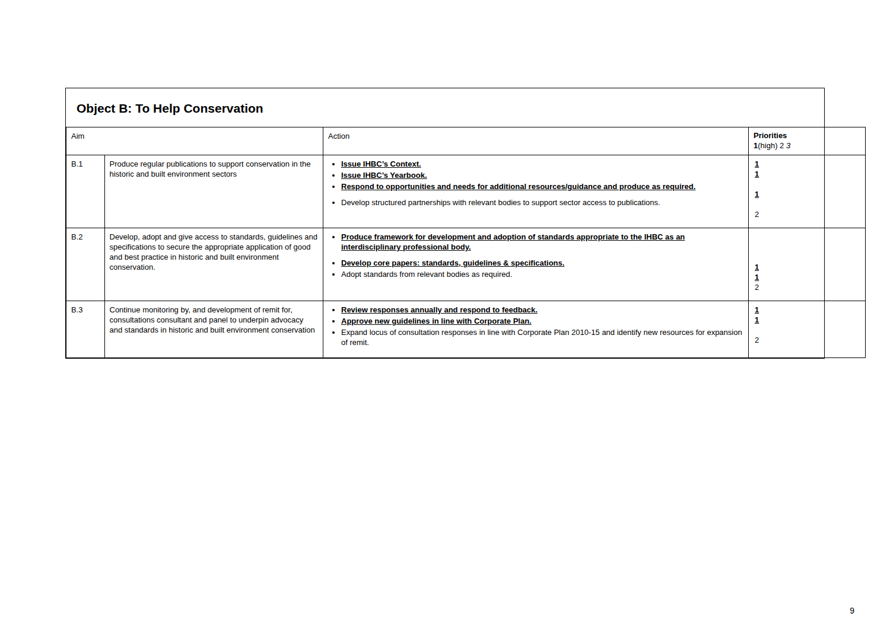Object B: To Help Conservation
| Aim | | Action | Priorities 1 (high) 2 3 |
| --- | --- | --- | --- |
| B.1 | Produce regular publications to support conservation in the historic and built environment sectors | Issue IHBC’s Context. Issue IHBC’s Yearbook. Respond to opportunities and needs for additional resources/guidance and produce as required. Develop structured partnerships with relevant bodies to support sector access to publications. | 1 1 1 2 |
| B.2 | Develop, adopt and give access to standards, guidelines and specifications to secure the appropriate application of good and best practice in historic and built environment conservation. | Produce framework for development and adoption of standards appropriate to the IHBC as an interdisciplinary professional body. Develop core papers: standards, guidelines & specifications. Adopt standards from relevant bodies as required. | 1 1 2 |
| B.3 | Continue monitoring by, and development of remit for, consultations consultant and panel to underpin advocacy and standards in historic and built environment conservation | Review responses annually and respond to feedback. Approve new guidelines in line with Corporate Plan. Expand locus of consultation responses in line with Corporate Plan 2010-15 and identify new resources for expansion of remit. | 1 1 2 |
9